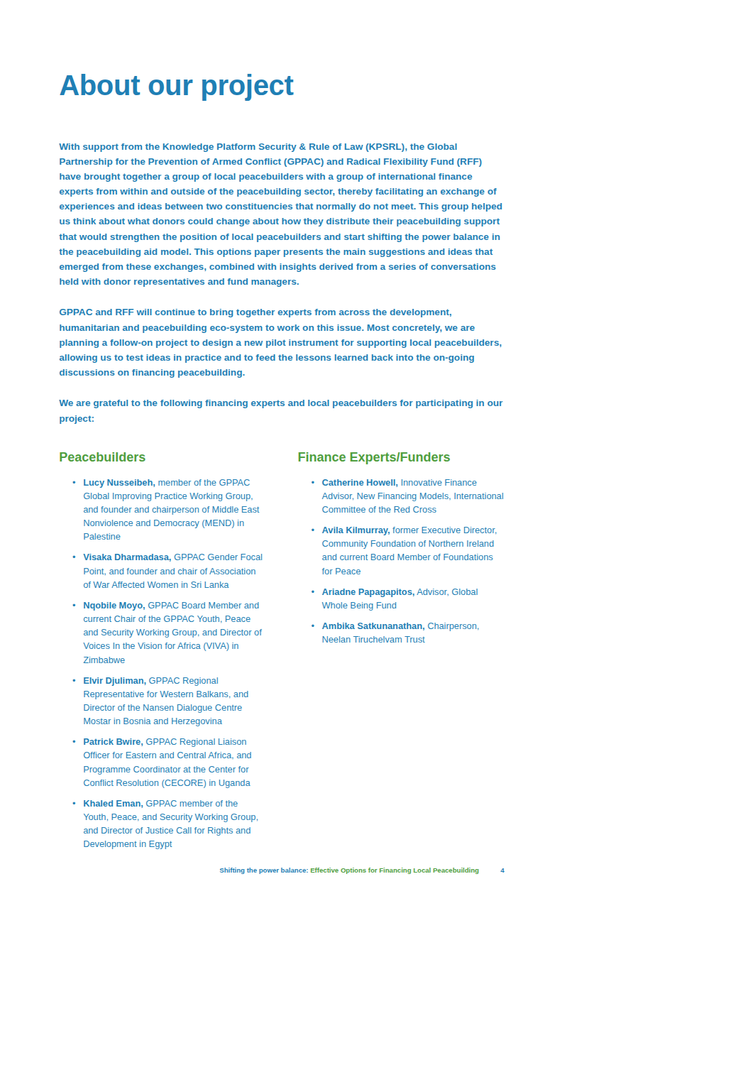About our project
With support from the Knowledge Platform Security & Rule of Law (KPSRL), the Global Partnership for the Prevention of Armed Conflict (GPPAC) and Radical Flexibility Fund (RFF) have brought together a group of local peacebuilders with a group of international finance experts from within and outside of the peacebuilding sector, thereby facilitating an exchange of experiences and ideas between two constituencies that normally do not meet. This group helped us think about what donors could change about how they distribute their peacebuilding support that would strengthen the position of local peacebuilders and start shifting the power balance in the peacebuilding aid model. This options paper presents the main suggestions and ideas that emerged from these exchanges, combined with insights derived from a series of conversations held with donor representatives and fund managers.
GPPAC and RFF will continue to bring together experts from across the development, humanitarian and peacebuilding eco-system to work on this issue. Most concretely, we are planning a follow-on project to design a new pilot instrument for supporting local peacebuilders, allowing us to test ideas in practice and to feed the lessons learned back into the on-going discussions on financing peacebuilding.
We are grateful to the following financing experts and local peacebuilders for participating in our project:
Peacebuilders
Lucy Nusseibeh, member of the GPPAC Global Improving Practice Working Group, and founder and chairperson of Middle East Nonviolence and Democracy (MEND) in Palestine
Visaka Dharmadasa, GPPAC Gender Focal Point, and founder and chair of Association of War Affected Women in Sri Lanka
Nqobile Moyo, GPPAC Board Member and current Chair of the GPPAC Youth, Peace and Security Working Group, and Director of Voices In the Vision for Africa (VIVA) in Zimbabwe
Elvir Djuliman, GPPAC Regional Representative for Western Balkans, and Director of the Nansen Dialogue Centre Mostar in Bosnia and Herzegovina
Patrick Bwire, GPPAC Regional Liaison Officer for Eastern and Central Africa, and Programme Coordinator at the Center for Conflict Resolution (CECORE) in Uganda
Khaled Eman, GPPAC member of the Youth, Peace, and Security Working Group, and Director of Justice Call for Rights and Development in Egypt
Finance Experts/Funders
Catherine Howell, Innovative Finance Advisor, New Financing Models, International Committee of the Red Cross
Avila Kilmurray, former Executive Director, Community Foundation of Northern Ireland and current Board Member of Foundations for Peace
Ariadne Papagapitos, Advisor, Global Whole Being Fund
Ambika Satkunanathan, Chairperson, Neelan Tiruchelvam Trust
Shifting the power balance: Effective Options for Financing Local Peacebuilding 4